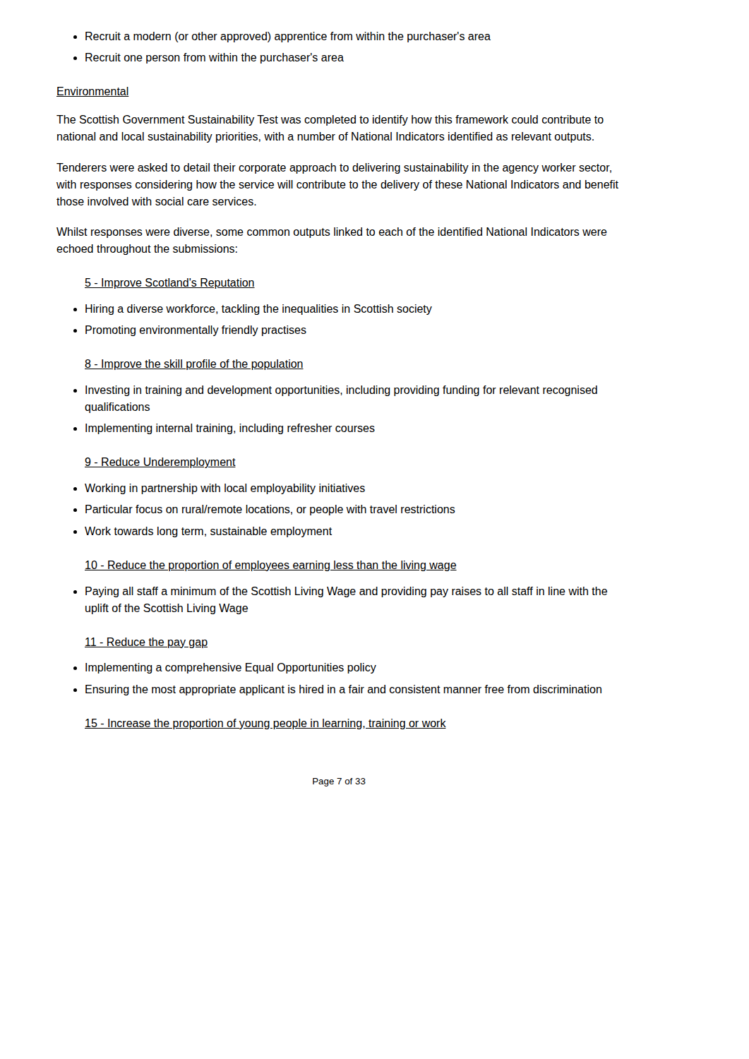Recruit a modern (or other approved) apprentice from within the purchaser's area
Recruit one person from within the purchaser's area
Environmental
The Scottish Government Sustainability Test was completed to identify how this framework could contribute to national and local sustainability priorities, with a number of National Indicators identified as relevant outputs.
Tenderers were asked to detail their corporate approach to delivering sustainability in the agency worker sector, with responses considering how the service will contribute to the delivery of these National Indicators and benefit those involved with social care services.
Whilst responses were diverse, some common outputs linked to each of the identified National Indicators were echoed throughout the submissions:
5 - Improve Scotland's Reputation
Hiring a diverse workforce, tackling the inequalities in Scottish society
Promoting environmentally friendly practises
8 - Improve the skill profile of the population
Investing in training and development opportunities, including providing funding for relevant recognised qualifications
Implementing internal training, including refresher courses
9 - Reduce Underemployment
Working in partnership with local employability initiatives
Particular focus on rural/remote locations, or people with travel restrictions
Work towards long term, sustainable employment
10 - Reduce the proportion of employees earning less than the living wage
Paying all staff a minimum of the Scottish Living Wage and providing pay raises to all staff in line with the uplift of the Scottish Living Wage
11 - Reduce the pay gap
Implementing a comprehensive Equal Opportunities policy
Ensuring the most appropriate applicant is hired in a fair and consistent manner free from discrimination
15 - Increase the proportion of young people in learning, training or work
Page 7 of 33